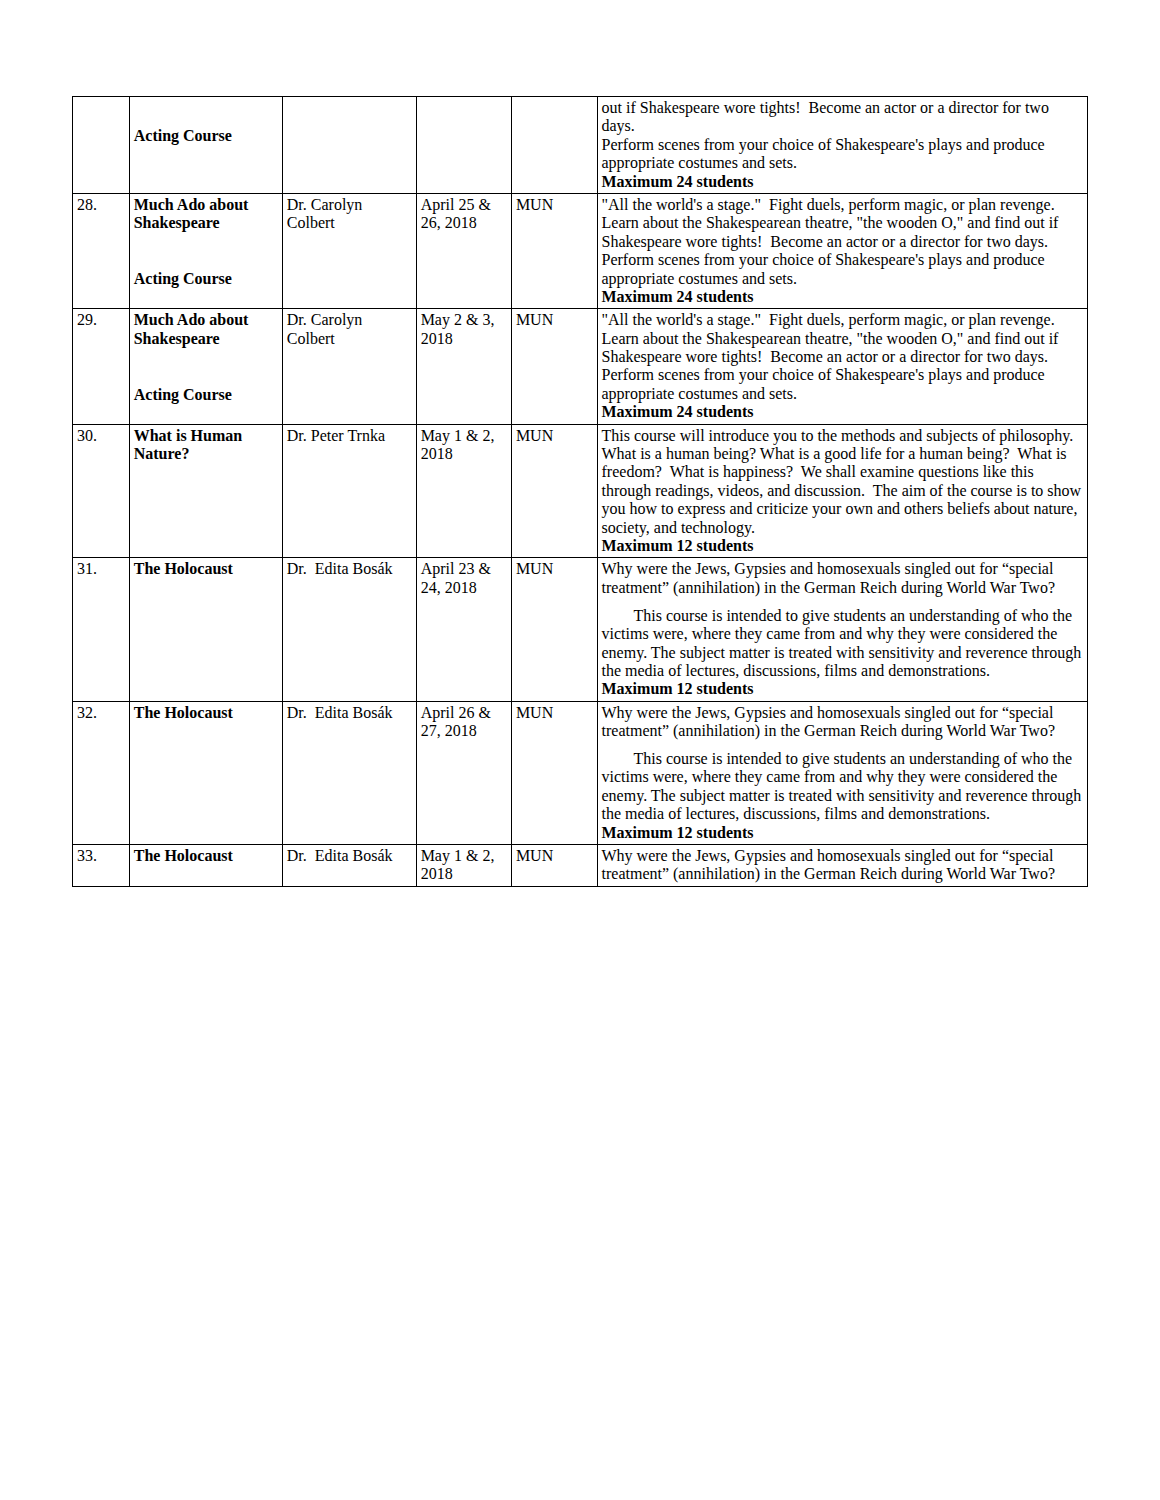| | Acting Course | | | | out if Shakespeare wore tights! Become an actor or a director for two days. Perform scenes from your choice of Shakespeare's plays and produce appropriate costumes and sets. Maximum 24 students |
| 28. | Much Ado about Shakespeare Acting Course | Dr. Carolyn Colbert | April 25 & 26, 2018 | MUN | "All the world's a stage." Fight duels, perform magic, or plan revenge. Learn about the Shakespearean theatre, "the wooden O," and find out if Shakespeare wore tights! Become an actor or a director for two days. Perform scenes from your choice of Shakespeare's plays and produce appropriate costumes and sets. Maximum 24 students |
| 29. | Much Ado about Shakespeare Acting Course | Dr. Carolyn Colbert | May 2 & 3, 2018 | MUN | "All the world's a stage." Fight duels, perform magic, or plan revenge. Learn about the Shakespearean theatre, "the wooden O," and find out if Shakespeare wore tights! Become an actor or a director for two days. Perform scenes from your choice of Shakespeare's plays and produce appropriate costumes and sets. Maximum 24 students |
| 30. | What is Human Nature? | Dr. Peter Trnka | May 1 & 2, 2018 | MUN | This course will introduce you to the methods and subjects of philosophy. What is a human being? What is a good life for a human being? What is freedom? What is happiness? We shall examine questions like this through readings, videos, and discussion. The aim of the course is to show you how to express and criticize your own and others beliefs about nature, society, and technology. Maximum 12 students |
| 31. | The Holocaust | Dr. Edita Bosák | April 23 & 24, 2018 | MUN | Why were the Jews, Gypsies and homosexuals singled out for “special treatment” (annihilation) in the German Reich during World War Two? This course is intended to give students an understanding of who the victims were, where they came from and why they were considered the enemy. The subject matter is treated with sensitivity and reverence through the media of lectures, discussions, films and demonstrations. Maximum 12 students |
| 32. | The Holocaust | Dr. Edita Bosák | April 26 & 27, 2018 | MUN | Why were the Jews, Gypsies and homosexuals singled out for “special treatment” (annihilation) in the German Reich during World War Two? This course is intended to give students an understanding of who the victims were, where they came from and why they were considered the enemy. The subject matter is treated with sensitivity and reverence through the media of lectures, discussions, films and demonstrations. Maximum 12 students |
| 33. | The Holocaust | Dr. Edita Bosák | May 1 & 2, 2018 | MUN | Why were the Jews, Gypsies and homosexuals singled out for “special treatment” (annihilation) in the German Reich during World War Two? |